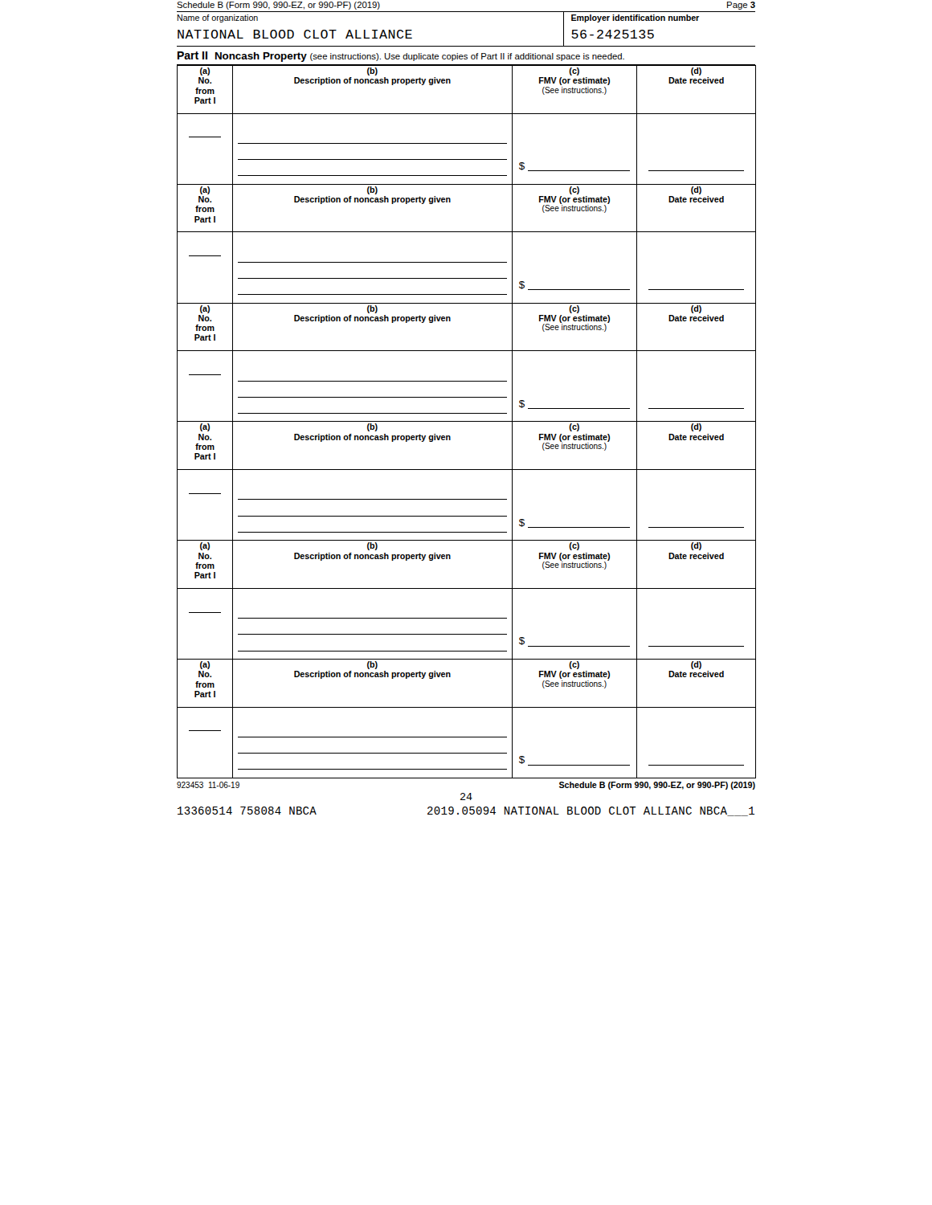Schedule B (Form 990, 990-EZ, or 990-PF) (2019)
Page 3
| Name of organization | Employer identification number |
| NATIONAL BLOOD CLOT ALLIANCE | 56-2425135 |
Part II
Noncash Property (see instructions). Use duplicate copies of Part II if additional space is needed.
| (a) No. from Part I | (b) Description of noncash property given | (c) FMV (or estimate) (See instructions.) | (d) Date received |
| | | $ | |
| (a) No. from Part I | (b) Description of noncash property given | (c) FMV (or estimate) (See instructions.) | (d) Date received |
| | | $ | |
| (a) No. from Part I | (b) Description of noncash property given | (c) FMV (or estimate) (See instructions.) | (d) Date received |
| | | $ | |
| (a) No. from Part I | (b) Description of noncash property given | (c) FMV (or estimate) (See instructions.) | (d) Date received |
| | | $ | |
| (a) No. from Part I | (b) Description of noncash property given | (c) FMV (or estimate) (See instructions.) | (d) Date received |
| | | $ | |
| (a) No. from Part I | (b) Description of noncash property given | (c) FMV (or estimate) (See instructions.) | (d) Date received |
| | | $ | |
923453 11-06-19
Schedule B (Form 990, 990-EZ, or 990-PF) (2019)
24
13360514 758084 NBCA
2019.05094 NATIONAL BLOOD CLOT ALLIANC NBCA___1